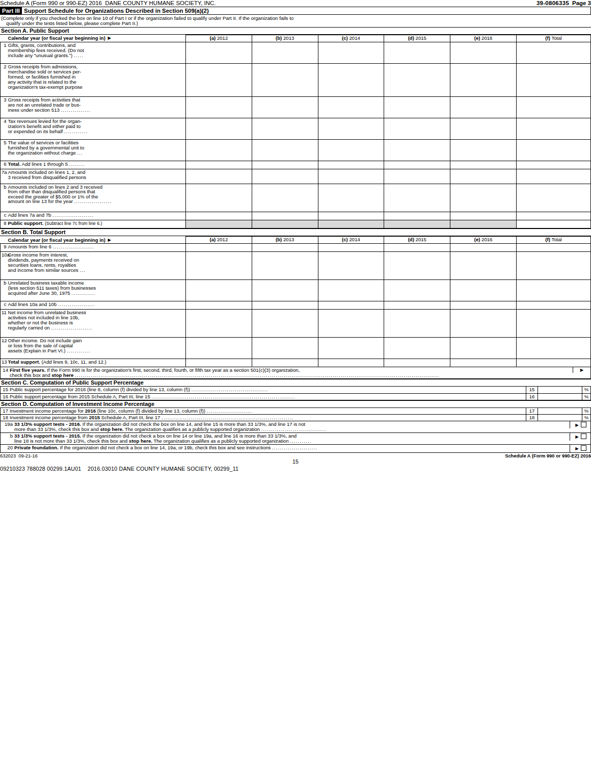Schedule A (Form 990 or 990-EZ) 2016 DANE COUNTY HUMANE SOCIETY, INC.
39-0806335 Page 3
Part III
Support Schedule for Organizations Described in Section 509(a)(2)
(Complete only if you checked the box on line 10 of Part I or if the organization failed to qualify under Part II. If the organization fails to qualify under the tests listed below, please complete Part II.)
Section A. Public Support
| | Calendar year (or fiscal year beginning in) ► | (a) 2012 | (b) 2013 | (c) 2014 | (d) 2015 | (e) 2016 | (f) Total |
| 1 | Gifts, grants, contributions, and membership fees received. (Do not include any "unusual grants.") ..... | | | | | | |
| 2 | Gross receipts from admissions, merchandise sold or services per- formed, or facilities furnished in any activity that is related to the organization's tax-exempt purpose | | | | | | |
| 3 | Gross receipts from activities that are not an unrelated trade or bus- iness under section 513 ............... | | | | | | |
| 4 | Tax revenues levied for the organ- ization's benefit and either paid to or expended on its behalf ............ | | | | | | |
| 5 | The value of services or facilities furnished by a governmental unit to the organization without charge ... | | | | | | |
| 6 | Total. Add lines 1 through 5 ........ | | | | | | |
| 7a | Amounts included on lines 1, 2, and 3 received from disqualified persons | | | | | | |
| b | Amounts included on lines 2 and 3 received from other than disqualified persons that exceed the greater of $5,000 or 1% of the amount on line 13 for the year ................... | | | | | | |
| c | Add lines 7a and 7b ..................... | | | | | | |
| 8 | Public support. (Subtract line 7c from line 6.) | | | | | | |
Section B. Total Support
| | Calendar year (or fiscal year beginning in) ► | (a) 2012 | (b) 2013 | (c) 2014 | (d) 2015 | (e) 2016 | (f) Total |
| 9 | Amounts from line 6 ..................... | | | | | | |
| 10a | Gross income from interest, dividends, payments received on securities loans, rents, royalties and income from similar sources ... | | | | | | |
| b | Unrelated business taxable income (less section 511 taxes) from businesses acquired after June 30, 1975 ............ | | | | | | |
| c | Add lines 10a and 10b ................... | | | | | | |
| 11 | Net income from unrelated business activities not included in line 10b, whether or not the business is regularly carried on ..................... | | | | | | |
| 12 | Other income. Do not include gain or loss from the sale of capital assets (Explain in Part VI.) ............ | | | | | | |
| 13 | Total support. (Add lines 9, 10c, 11, and 12.) | | | | | | |
14
First five years. If the Form 990 is for the organization's first, second, third, fourth, or fifth tax year as a section 501(c)(3) organization,
check this box and stop here .........................................................................................................................................................................................
►
Section C. Computation of Public Support Percentage
15
Public support percentage for 2016 (line 8, column (f) divided by line 13, column (f)) .......................................
15
%
16
Public support percentage from 2015 Schedule A, Part III, line 15 .........................................................................
16
%
Section D. Computation of Investment Income Percentage
17
Investment income percentage for 2016 (line 10c, column (f) divided by line 13, column (f)) .......................
17
%
18
Investment income percentage from 2015 Schedule A, Part III, line 17 ...................................................................
18
%
19a
33 1/3% support tests - 2016. If the organization did not check the box on line 14, and line 15 is more than 33 1/3%, and line 17 is not
more than 33 1/3%, check this box and stop here. The organization qualifies as a publicly supported organization .................................
►
b
33 1/3% support tests - 2015. If the organization did not check a box on line 14 or line 19a, and line 16 is more than 33 1/3%, and
line 18 is not more than 33 1/3%, check this box and stop here. The organization qualifies as a publicly supported organization ...........
►
20
Private foundation. If the organization did not check a box on line 14, 19a, or 19b, check this box and see instructions .......................
►
632023 09-21-16
Schedule A (Form 990 or 990-EZ) 2016
15
09210323 788028 00299.1AU01 2016.03010 DANE COUNTY HUMANE SOCIETY, 00299_11